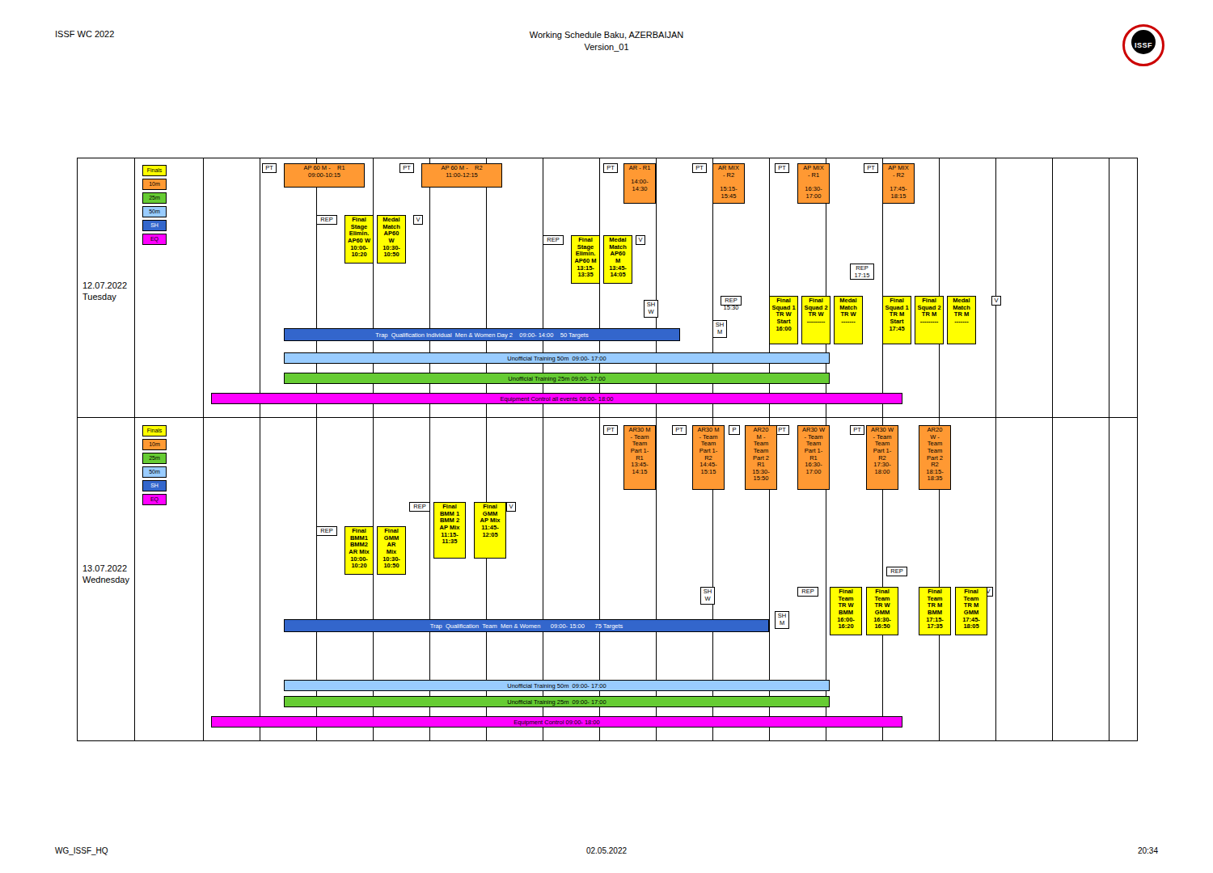ISSF WC 2022
Working Schedule Baku, AZERBAIJAN
Version_01
ISSF
WG_ISSF_HQ
02.05.2022
20:34
12.07.2022
Tuesday
Finals
10m
25m
50m
SH
EQ
PT
PT
PT
PT
PT
PT
AP 60 M - R1
09:00-10:15
AP 60 M - R2
11:00-12:15
AR - R1
14:00-
14:30
AR MIX
- R2
15:15-
15:45
AP MIX
- R1
16:30-
17:00
AP MIX
- R2
17:45-
18:15
REP
V
REP
V
REP
15:30
REP
17:15
V
Final
Stage
Elimin.
AP60 W
10:00-
10:20
Medal
Match
AP60
W
10:30-
10:50
Final
Stage
Elimin.
AP60 M
13:15-
13:35
Medal
Match
AP60
M
13:45-
14:05
Final
Squad 1
TR W
Start
16:00
Final
Squad 2
TR W
---------
Medal
Match
TR W
-------
Final
Squad 1
TR M
Start
17:45
Final
Squad 2
TR M
---------
Medal
Match
TR M
-------
SH
W
SH
M
Trap Qualification Individual Men & Women Day 2 09:00- 14:00 50 Targets
Unofficial Training 50m 09:00- 17:00
Unofficial Training 25m 09:00- 17:00
Equipment Control all events 08:00- 18:00
13.07.2022
Wednesday
Finals
10m
25m
50m
SH
EQ
PT
PT
P
PT
PT
P
AR30 M
- Team
Team
Part 1-
R1
13:45-
14:15
AR30 M
- Team
Team
Part 1-
R2
14:45-
15:15
AR20
M -
Team
Team
Part 2
R1
15:30-
15:50
AR30 W
- Team
Team
Part 1-
R1
16:30-
17:00
AR30 W
- Team
Team
Part 1-
R2
17:30-
18:00
AR20
W -
Team
Team
Part 2
R2
18:15-
18:35
REP
REP
V
SH
W
SH
M
REP
REP
V
Final
BMM1
BMM2
AR Mix
10:00-
10:20
Final
GMM
AR
Mix
10:30-
10:50
Final
BMM 1
BMM 2
AP Mix
11:15-
11:35
Final
GMM
AP Mix
11:45-
12:05
Final
Team
TR W
BMM
16:00-
16:20
Final
Team
TR W
GMM
16:30-
16:50
Final
Team
TR M
BMM
17:15-
17:35
Final
Team
TR M
GMM
17:45-
18:05
Trap Qualification Team Men & Women 09:00- 15:00 75 Targets
Unofficial Training 50m 09:00- 17:00
Unofficial Training 25m 09:00- 17:00
Equipment Control 09:00- 18:00